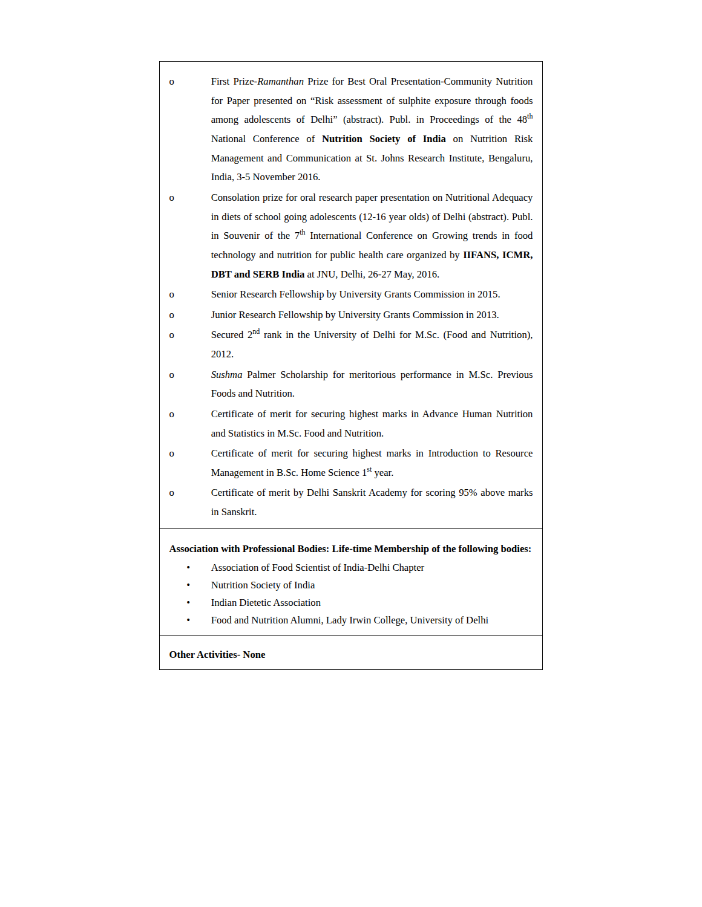o First Prize-Ramanthan Prize for Best Oral Presentation-Community Nutrition for Paper presented on “Risk assessment of sulphite exposure through foods among adolescents of Delhi” (abstract). Publ. in Proceedings of the 48th National Conference of Nutrition Society of India on Nutrition Risk Management and Communication at St. Johns Research Institute, Bengaluru, India, 3-5 November 2016.
o Consolation prize for oral research paper presentation on Nutritional Adequacy in diets of school going adolescents (12-16 year olds) of Delhi (abstract). Publ. in Souvenir of the 7th International Conference on Growing trends in food technology and nutrition for public health care organized by IIFANS, ICMR, DBT and SERB India at JNU, Delhi, 26-27 May, 2016.
o Senior Research Fellowship by University Grants Commission in 2015.
o Junior Research Fellowship by University Grants Commission in 2013.
o Secured 2nd rank in the University of Delhi for M.Sc. (Food and Nutrition), 2012.
o Sushma Palmer Scholarship for meritorious performance in M.Sc. Previous Foods and Nutrition.
o Certificate of merit for securing highest marks in Advance Human Nutrition and Statistics in M.Sc. Food and Nutrition.
o Certificate of merit for securing highest marks in Introduction to Resource Management in B.Sc. Home Science 1st year.
o Certificate of merit by Delhi Sanskrit Academy for scoring 95% above marks in Sanskrit.
Association with Professional Bodies: Life-time Membership of the following bodies:
Association of Food Scientist of India-Delhi Chapter
Nutrition Society of India
Indian Dietetic Association
Food and Nutrition Alumni, Lady Irwin College, University of Delhi
Other Activities- None